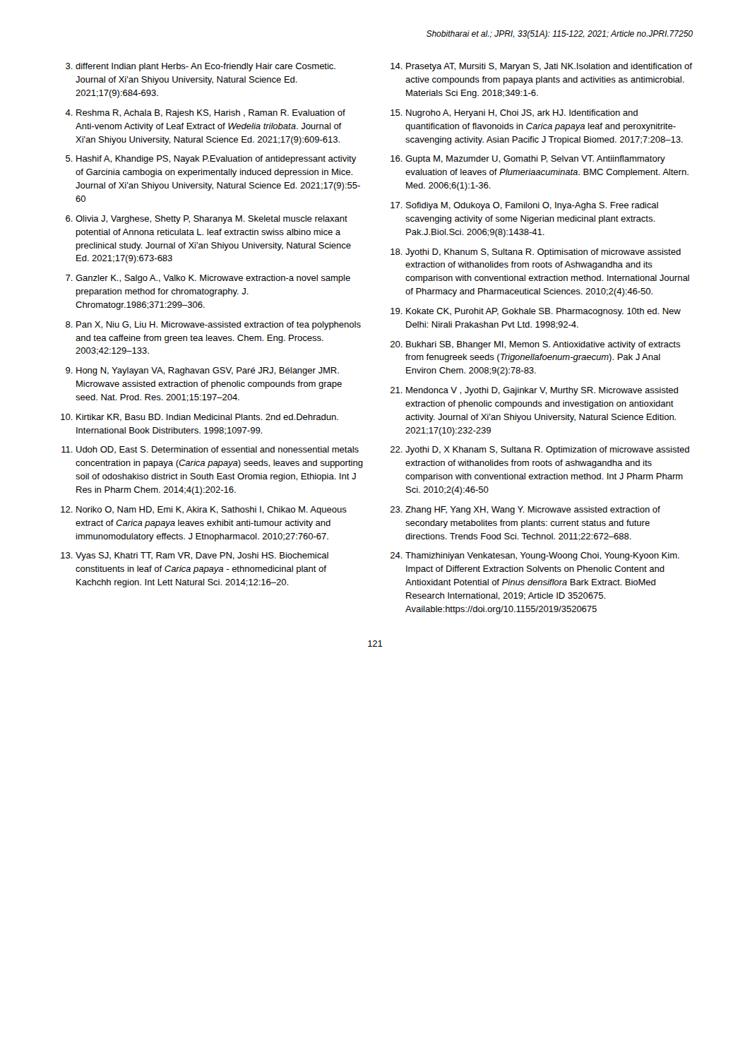Shobitharai et al.; JPRI, 33(51A): 115-122, 2021; Article no.JPRI.77250
different Indian plant Herbs- An Eco-friendly Hair care Cosmetic. Journal of Xi'an Shiyou University, Natural Science Ed. 2021;17(9):684-693.
Reshma R, Achala B, Rajesh KS, Harish , Raman R. Evaluation of Anti-venom Activity of Leaf Extract of Wedelia trilobata. Journal of Xi'an Shiyou University, Natural Science Ed. 2021;17(9):609-613.
Hashif A, Khandige PS, Nayak P.Evaluation of antidepressant activity of Garcinia cambogia on experimentally induced depression in Mice. Journal of Xi'an Shiyou University, Natural Science Ed. 2021;17(9):55-60
Olivia J, Varghese, Shetty P, Sharanya M. Skeletal muscle relaxant potential of Annona reticulata L. leaf extractin swiss albino mice a preclinical study. Journal of Xi'an Shiyou University, Natural Science Ed. 2021;17(9):673-683
Ganzler K., Salgo A., Valko K. Microwave extraction-a novel sample preparation method for chromatography. J. Chromatogr.1986;371:299–306.
Pan X, Niu G, Liu H. Microwave-assisted extraction of tea polyphenols and tea caffeine from green tea leaves. Chem. Eng. Process. 2003;42:129–133.
Hong N, Yaylayan VA, Raghavan GSV, Paré JRJ, Bélanger JMR. Microwave assisted extraction of phenolic compounds from grape seed. Nat. Prod. Res. 2001;15:197–204.
Kirtikar KR, Basu BD. Indian Medicinal Plants. 2nd ed.Dehradun. International Book Distributers. 1998;1097-99.
Udoh OD, East S. Determination of essential and nonessential metals concentration in papaya (Carica papaya) seeds, leaves and supporting soil of odoshakiso district in South East Oromia region, Ethiopia. Int J Res in Pharm Chem. 2014;4(1):202-16.
Noriko O, Nam HD, Emi K, Akira K, Sathoshi I, Chikao M. Aqueous extract of Carica papaya leaves exhibit anti-tumour activity and immunomodulatory effects. J Etnopharmacol. 2010;27:760-67.
Vyas SJ, Khatri TT, Ram VR, Dave PN, Joshi HS. Biochemical constituents in leaf of Carica papaya - ethnomedicinal plant of Kachchh region. Int Lett Natural Sci. 2014;12:16–20.
Prasetya AT, Mursiti S, Maryan S, Jati NK.Isolation and identification of active compounds from papaya plants and activities as antimicrobial. Materials Sci Eng. 2018;349:1-6.
Nugroho A, Heryani H, Choi JS, ark HJ. Identification and quantification of flavonoids in Carica papaya leaf and peroxynitrite-scavenging activity. Asian Pacific J Tropical Biomed. 2017;7:208–13.
Gupta M, Mazumder U, Gomathi P, Selvan VT. Antiinflammatory evaluation of leaves of Plumeriaacuminata. BMC Complement. Altern. Med. 2006;6(1):1-36.
Sofidiya M, Odukoya O, Familoni O, Inya-Agha S. Free radical scavenging activity of some Nigerian medicinal plant extracts. Pak.J.Biol.Sci. 2006;9(8):1438-41.
Jyothi D, Khanum S, Sultana R. Optimisation of microwave assisted extraction of withanolides from roots of Ashwagandha and its comparison with conventional extraction method. International Journal of Pharmacy and Pharmaceutical Sciences. 2010;2(4):46-50.
Kokate CK, Purohit AP, Gokhale SB. Pharmacognosy. 10th ed. New Delhi: Nirali Prakashan Pvt Ltd. 1998;92-4.
Bukhari SB, Bhanger MI, Memon S. Antioxidative activity of extracts from fenugreek seeds (Trigonellafoenum-graecum). Pak J Anal Environ Chem. 2008;9(2):78-83.
Mendonca V , Jyothi D, Gajinkar V, Murthy SR. Microwave assisted extraction of phenolic compounds and investigation on antioxidant activity. Journal of Xi'an Shiyou University, Natural Science Edition. 2021;17(10):232-239
Jyothi D, X Khanam S, Sultana R. Optimization of microwave assisted extraction of withanolides from roots of ashwagandha and its comparison with conventional extraction method. Int J Pharm Pharm Sci. 2010;2(4):46-50
Zhang HF, Yang XH, Wang Y. Microwave assisted extraction of secondary metabolites from plants: current status and future directions. Trends Food Sci. Technol. 2011;22:672–688.
Thamizhiniyan Venkatesan, Young-Woong Choi, Young-Kyoon Kim. Impact of Different Extraction Solvents on Phenolic Content and Antioxidant Potential of Pinus densiflora Bark Extract. BioMed Research International, 2019; Article ID 3520675.
Available:https://doi.org/10.1155/2019/3520675
121